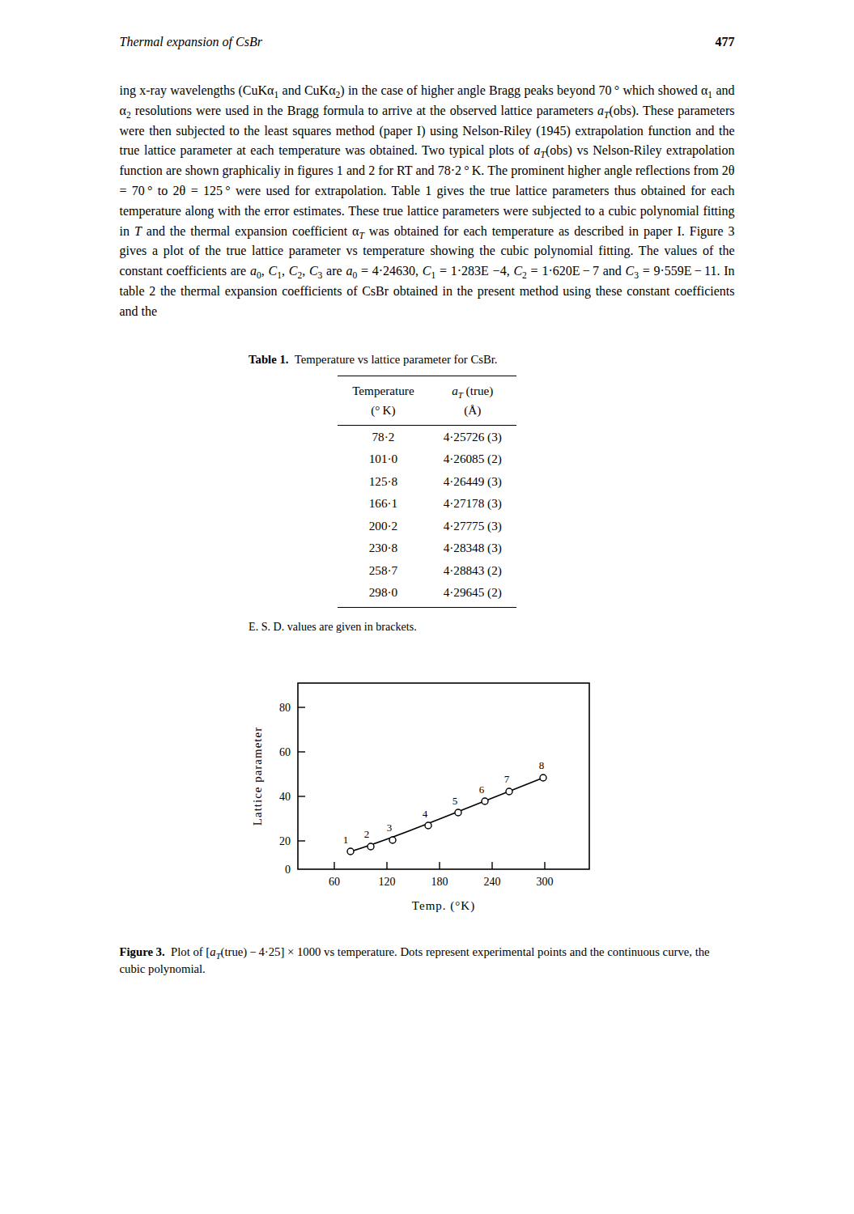Thermal expansion of CsBr 477
ing x-ray wavelengths (CuKα1 and CuKα2) in the case of higher angle Bragg peaks beyond 70 ° which showed α1 and α2 resolutions were used in the Bragg formula to arrive at the observed lattice parameters aT(obs). These parameters were then subjected to the least squares method (paper I) using Nelson-Riley (1945) extrapolation function and the true lattice parameter at each temperature was obtained. Two typical plots of aT(obs) vs Nelson-Riley extrapolation function are shown graphicaliy in figures 1 and 2 for RT and 78·2 ° K. The prominent higher angle reflections from 2θ = 70 ° to 2θ = 125 ° were used for extrapolation. Table 1 gives the true lattice parameters thus obtained for each temperature along with the error estimates. These true lattice parameters were subjected to a cubic polynomial fitting in T and the thermal expansion coefficient αT was obtained for each temperature as described in paper I. Figure 3 gives a plot of the true lattice parameter vs temperature showing the cubic polynomial fitting. The values of the constant coefficients are a0, C1, C2, C3 are a0 = 4·24630, C1 = 1·283E −4, C2 = 1·620E − 7 and C3 = 9·559E − 11. In table 2 the thermal expansion coefficients of CsBr obtained in the present method using these constant coefficients and the
Table 1. Temperature vs lattice parameter for CsBr.
| Temperature (° K) | a T (true) (Å) |
| --- | --- |
| 78·2 | 4·25726 (3) |
| 101·0 | 4·26085 (2) |
| 125·8 | 4·26449 (3) |
| 166·1 | 4·27178 (3) |
| 200·2 | 4·27775 (3) |
| 230·8 | 4·28348 (3) |
| 258·7 | 4·28843 (2) |
| 298·0 | 4·29645 (2) |
E. S. D. values are given in brackets.
80 60 40 20 0 60 120 180 240 300 Lattice parameter Temp. (°K) 1 2 3 4 5 6 7 8
Figure 3. Plot of [aT(true) − 4·25] × 1000 vs temperature. Dots represent experimental points and the continuous curve, the cubic polynomial.